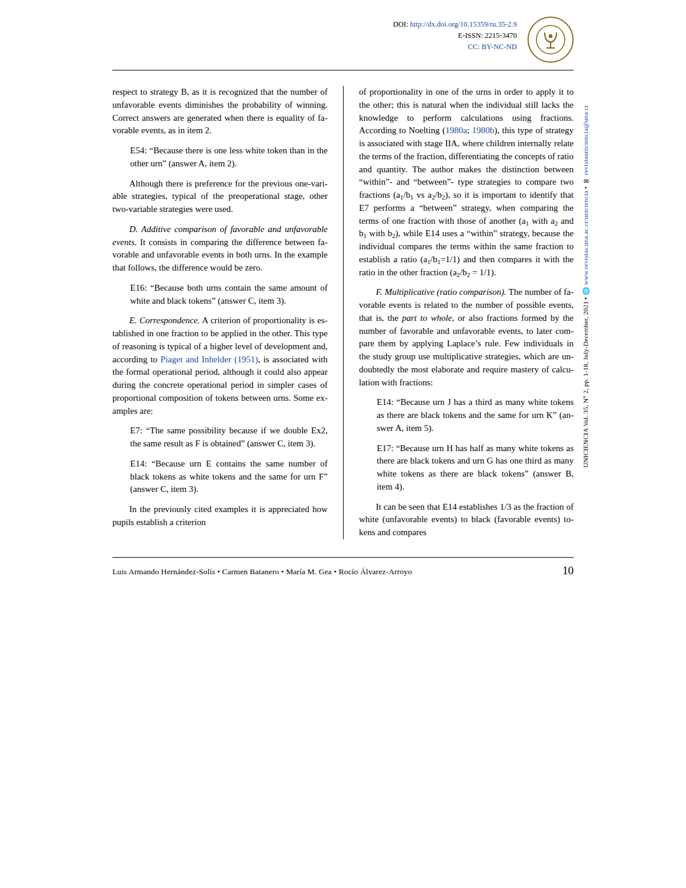DOI: http://dx.doi.org/10.15359/ru.35-2.9
E-ISSN: 2215-3470
CC: BY-NC-ND
UNICIENCIA Vol. 35, N° 2, pp. 1-18, July-December, 2021 • 🌐 www.revistas.una.ac.cr/uniciencia • ✉ revistauniciencia@una.cr
respect to strategy B, as it is recognized that the number of unfavorable events diminishes the probability of winning. Correct answers are generated when there is equality of favorable events, as in item 2.
E54: “Because there is one less white token than in the other urn” (answer A, item 2).
Although there is preference for the previous one-variable strategies, typical of the preoperational stage, other two-variable strategies were used.
D. Additive comparison of favorable and unfavorable events. It consists in comparing the difference between favorable and unfavorable events in both urns. In the example that follows, the difference would be zero.
E16: “Because both urns contain the same amount of white and black tokens” (answer C, item 3).
E. Correspondence. A criterion of proportionality is established in one fraction to be applied in the other. This type of reasoning is typical of a higher level of development and, according to Piaget and Inhelder (1951), is associated with the formal operational period, although it could also appear during the concrete operational period in simpler cases of proportional composition of tokens between urns. Some examples are:
E7: “The same possibility because if we double Ex2, the same result as F is obtained” (answer C, item 3).
E14: “Because urn E contains the same number of black tokens as white tokens and the same for urn F” (answer C, item 3).
In the previously cited examples it is appreciated how pupils establish a criterion
of proportionality in one of the urns in order to apply it to the other; this is natural when the individual still lacks the knowledge to perform calculations using fractions. According to Noelting (1980a; 1980b), this type of strategy is associated with stage IIA, where children internally relate the terms of the fraction, differentiating the concepts of ratio and quantity. The author makes the distinction between “within”- and “between”- type strategies to compare two fractions (a1/b1 vs a2/b2), so it is important to identify that E7 performs a “between” strategy, when comparing the terms of one fraction with those of another (a1 with a2 and b1 with b2), while E14 uses a “within” strategy, because the individual compares the terms within the same fraction to establish a ratio (a1/b1=1/1) and then compares it with the ratio in the other fraction (a2/b2 = 1/1).
F. Multiplicative (ratio comparison). The number of favorable events is related to the number of possible events, that is, the part to whole, or also fractions formed by the number of favorable and unfavorable events, to later compare them by applying Laplace’s rule. Few individuals in the study group use multiplicative strategies, which are undoubtedly the most elaborate and require mastery of calculation with fractions:
E14: “Because urn J has a third as many white tokens as there are black tokens and the same for urn K” (answer A, item 5).
E17: “Because urn H has half as many white tokens as there are black tokens and urn G has one third as many white tokens as there are black tokens” (answer B, item 4).
It can be seen that E14 establishes 1/3 as the fraction of white (unfavorable events) to black (favorable events) tokens and compares
Luis Armando Hernández-Solís • Carmen Batanero • María M. Gea • Rocío Álvarez-Arroyo
10